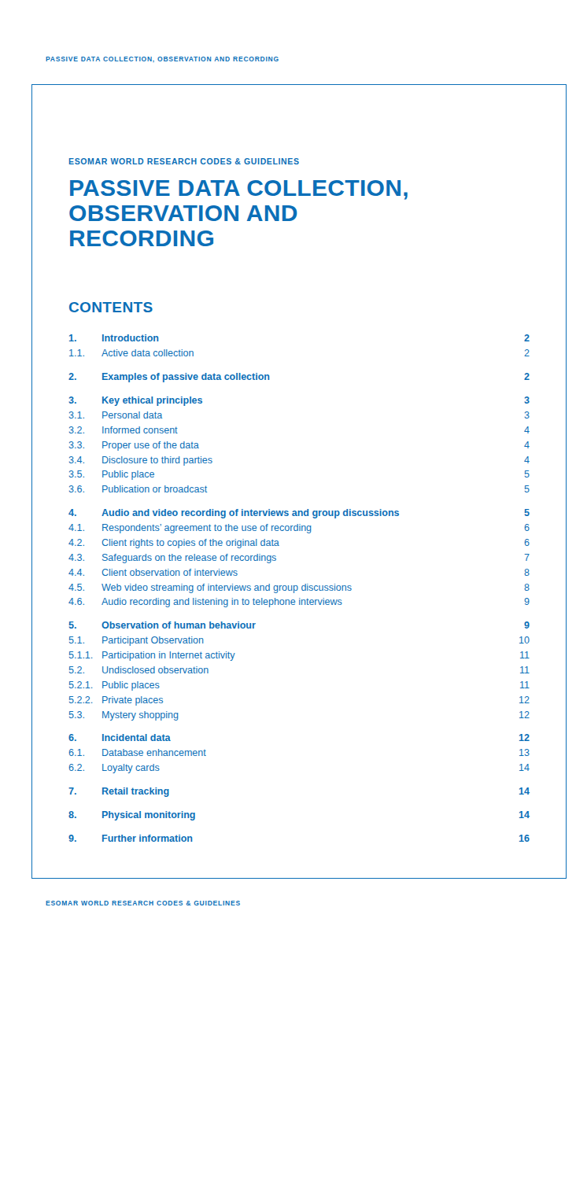Passive data collection, observation and recording
ESOMAR World Research Codes & Guidelines
Passive data collection,
observation and
recording
Contents
| 1. | Introduction | 2 |
| 1.1. | Active data collection | 2 |
| 2. | Examples of passive data collection | 2 |
| 3. | Key ethical principles | 3 |
| 3.1. | Personal data | 3 |
| 3.2. | Informed consent | 4 |
| 3.3. | Proper use of the data | 4 |
| 3.4. | Disclosure to third parties | 4 |
| 3.5. | Public place | 5 |
| 3.6. | Publication or broadcast | 5 |
| 4. | Audio and video recording of interviews and group discussions | 5 |
| 4.1. | Respondents’ agreement to the use of recording | 6 |
| 4.2. | Client rights to copies of the original data | 6 |
| 4.3. | Safeguards on the release of recordings | 7 |
| 4.4. | Client observation of interviews | 8 |
| 4.5. | Web video streaming of interviews and group discussions | 8 |
| 4.6. | Audio recording and listening in to telephone interviews | 9 |
| 5. | Observation of human behaviour | 9 |
| 5.1. | Participant Observation | 10 |
| 5.1.1. | Participation in Internet activity | 11 |
| 5.2. | Undisclosed observation | 11 |
| 5.2.1. | Public places | 11 |
| 5.2.2. | Private places | 12 |
| 5.3. | Mystery shopping | 12 |
| 6. | Incidental data | 12 |
| 6.1. | Database enhancement | 13 |
| 6.2. | Loyalty cards | 14 |
| 7. | Retail tracking | 14 |
| 8. | Physical monitoring | 14 |
| 9. | Further information | 16 |
ESOMAR World Research Codes & Guidelines